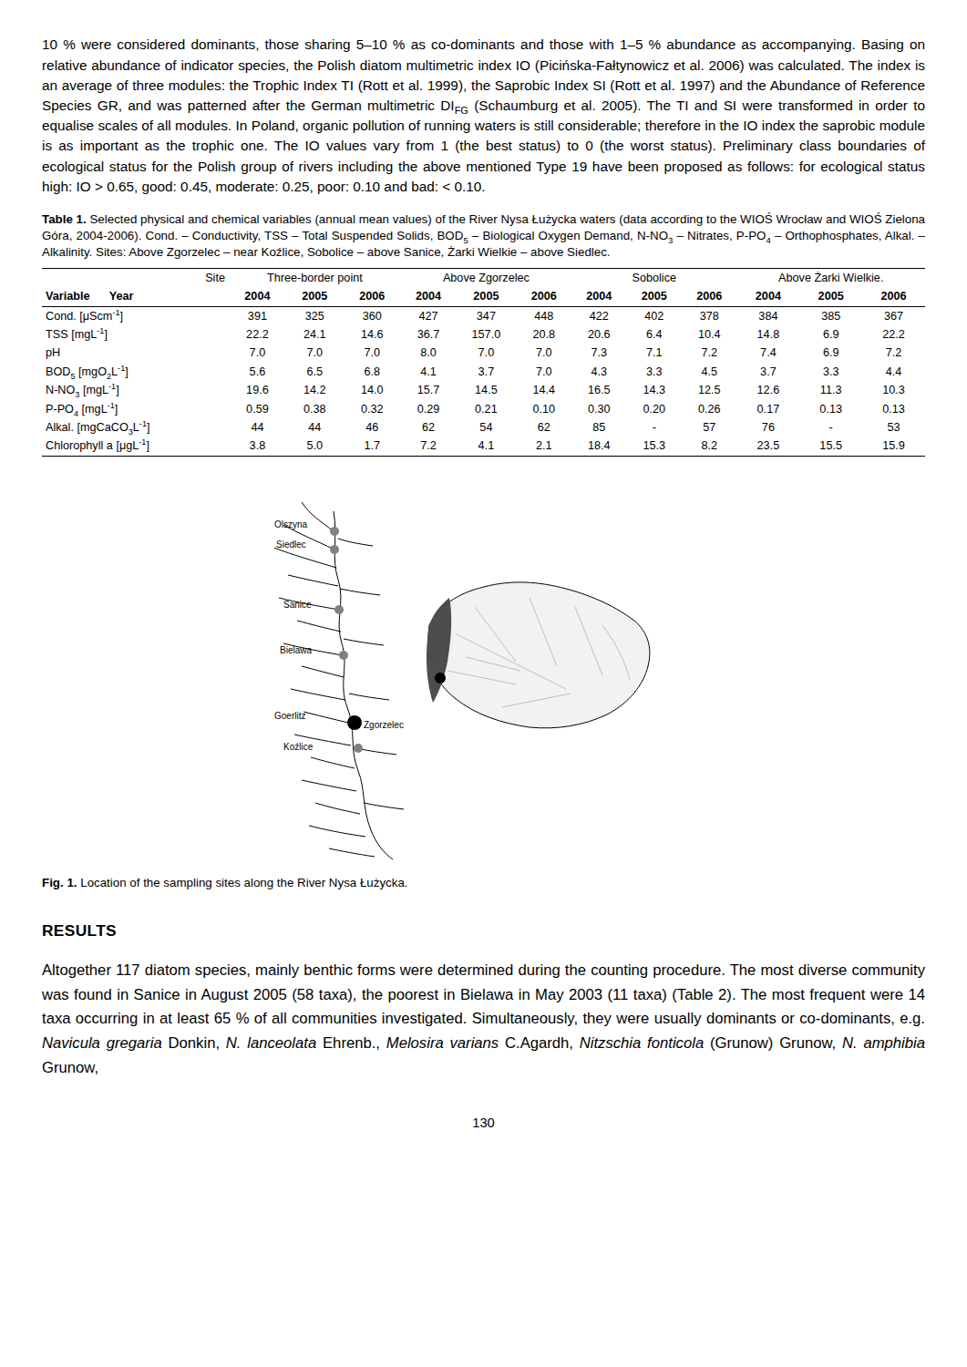10 % were considered dominants, those sharing 5–10 % as co-dominants and those with 1–5 % abundance as accompanying. Basing on relative abundance of indicator species, the Polish diatom multimetric index IO (Picińska-Fałtynowicz et al. 2006) was calculated. The index is an average of three modules: the Trophic Index TI (Rott et al. 1999), the Saprobic Index SI (Rott et al. 1997) and the Abundance of Reference Species GR, and was patterned after the German multimetric DIFG (Schaumburg et al. 2005). The TI and SI were transformed in order to equalise scales of all modules. In Poland, organic pollution of running waters is still considerable; therefore in the IO index the saprobic module is as important as the trophic one. The IO values vary from 1 (the best status) to 0 (the worst status). Preliminary class boundaries of ecological status for the Polish group of rivers including the above mentioned Type 19 have been proposed as follows: for ecological status high: IO > 0.65, good: 0.45, moderate: 0.25, poor: 0.10 and bad: < 0.10.
Table 1. Selected physical and chemical variables (annual mean values) of the River Nysa Łużycka waters (data according to the WIOŚ Wrocław and WIOŚ Zielona Góra, 2004-2006). Cond. – Conductivity, TSS – Total Suspended Solids, BOD5 – Biological Oxygen Demand, N-NO3 – Nitrates, P-PO4 – Orthophosphates, Alkal. – Alkalinity. Sites: Above Zgorzelec – near Koźlice, Sobolice – above Sanice, Żarki Wielkie – above Siedlec.
| Site | Three-border point | Above Zgorzelec | Sobolice | Above Żarki Wielkie. |
| --- | --- | --- | --- | --- |
| Variable Year | 2004 | 2005 | 2006 | 2004 | 2005 | 2006 | 2004 | 2005 | 2006 | 2004 | 2005 | 2006 |
| Cond. [μScm -1 ] | 391 | 325 | 360 | 427 | 347 | 448 | 422 | 402 | 378 | 384 | 385 | 367 |
| TSS [mgL -1 ] | 22.2 | 24.1 | 14.6 | 36.7 | 157.0 | 20.8 | 20.6 | 6.4 | 10.4 | 14.8 | 6.9 | 22.2 |
| pH | 7.0 | 7.0 | 7.0 | 8.0 | 7.0 | 7.0 | 7.3 | 7.1 | 7.2 | 7.4 | 6.9 | 7.2 |
| BOD 5 [mgO 2 L -1 ] | 5.6 | 6.5 | 6.8 | 4.1 | 3.7 | 7.0 | 4.3 | 3.3 | 4.5 | 3.7 | 3.3 | 4.4 |
| N-NO 3 [mgL -1 ] | 19.6 | 14.2 | 14.0 | 15.7 | 14.5 | 14.4 | 16.5 | 14.3 | 12.5 | 12.6 | 11.3 | 10.3 |
| P-PO 4 [mgL -1 ] | 0.59 | 0.38 | 0.32 | 0.29 | 0.21 | 0.10 | 0.30 | 0.20 | 0.26 | 0.17 | 0.13 | 0.13 |
| Alkal. [mgCaCO 3 L -1 ] | 44 | 44 | 46 | 62 | 54 | 62 | 85 | - | 57 | 76 | - | 53 |
| Chlorophyll a [μgL -1 ] | 3.8 | 5.0 | 1.7 | 7.2 | 4.1 | 2.1 | 18.4 | 15.3 | 8.2 | 23.5 | 15.5 | 15.9 |
Olszyna Siedlec Sanice Bielawa Goerlitz Koźlice Zgorzelec
Fig. 1. Location of the sampling sites along the River Nysa Łużycka.
RESULTS
Altogether 117 diatom species, mainly benthic forms were determined during the counting procedure. The most diverse community was found in Sanice in August 2005 (58 taxa), the poorest in Bielawa in May 2003 (11 taxa) (Table 2). The most frequent were 14 taxa occurring in at least 65 % of all communities investigated. Simultaneously, they were usually dominants or co-dominants, e.g. Navicula gregaria Donkin, N. lanceolata Ehrenb., Melosira varians C.Agardh, Nitzschia fonticola (Grunow) Grunow, N. amphibia Grunow,
130